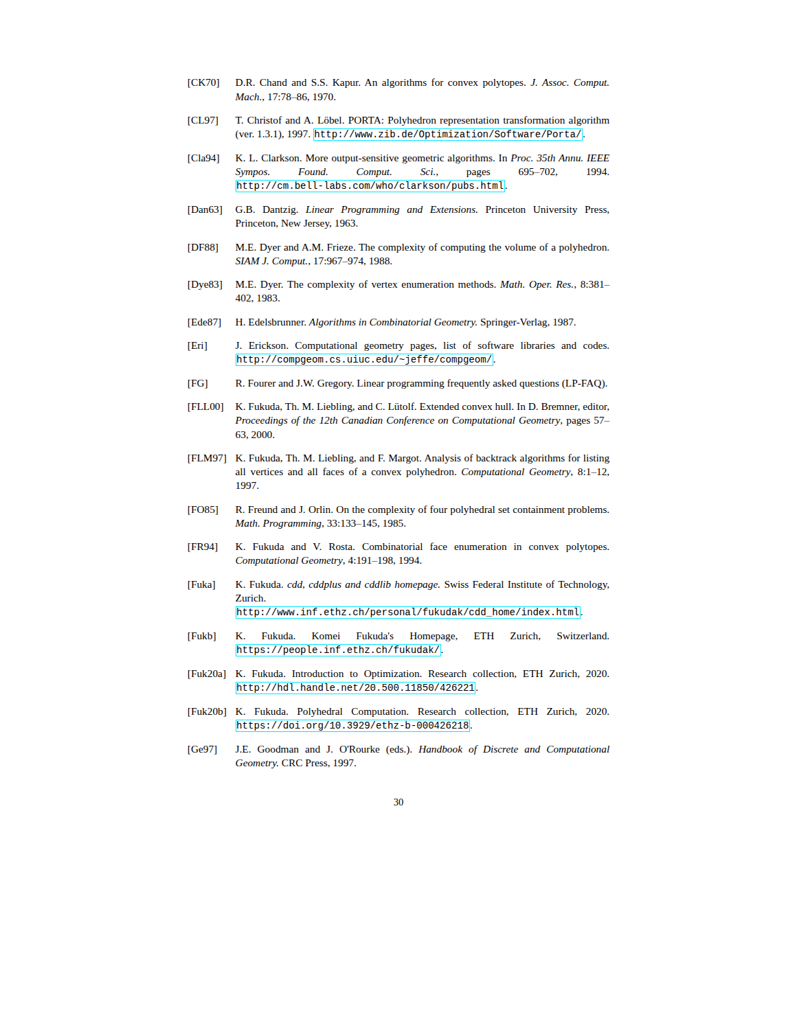[CK70]
D.R. Chand and S.S. Kapur. An algorithms for convex polytopes. J. Assoc. Comput. Mach., 17:78–86, 1970.
[CL97]
T. Christof and A. Löbel. PORTA: Polyhedron representation transformation algorithm (ver. 1.3.1), 1997. http://www.zib.de/Optimization/Software/Porta/.
[Cla94]
K. L. Clarkson. More output-sensitive geometric algorithms. In Proc. 35th Annu. IEEE Sympos. Found. Comput. Sci., pages 695–702, 1994. http://cm.bell-labs.com/who/clarkson/pubs.html.
[Dan63]
G.B. Dantzig. Linear Programming and Extensions. Princeton University Press, Princeton, New Jersey, 1963.
[DF88]
M.E. Dyer and A.M. Frieze. The complexity of computing the volume of a polyhedron. SIAM J. Comput., 17:967–974, 1988.
[Dye83]
M.E. Dyer. The complexity of vertex enumeration methods. Math. Oper. Res., 8:381–402, 1983.
[Ede87]
H. Edelsbrunner. Algorithms in Combinatorial Geometry. Springer-Verlag, 1987.
[Eri]
J. Erickson. Computational geometry pages, list of software libraries and codes. http://compgeom.cs.uiuc.edu/~jeffe/compgeom/.
[FG]
R. Fourer and J.W. Gregory. Linear programming frequently asked questions (LP-FAQ).
[FLL00]
K. Fukuda, Th. M. Liebling, and C. Lütolf. Extended convex hull. In D. Bremner, editor, Proceedings of the 12th Canadian Conference on Computational Geometry, pages 57–63, 2000.
[FLM97]
K. Fukuda, Th. M. Liebling, and F. Margot. Analysis of backtrack algorithms for listing all vertices and all faces of a convex polyhedron. Computational Geometry, 8:1–12, 1997.
[FO85]
R. Freund and J. Orlin. On the complexity of four polyhedral set containment problems. Math. Programming, 33:133–145, 1985.
[FR94]
K. Fukuda and V. Rosta. Combinatorial face enumeration in convex polytopes. Computational Geometry, 4:191–198, 1994.
[Fuka]
K. Fukuda. cdd, cddplus and cddlib homepage. Swiss Federal Institute of Technology, Zurich. http://www.inf.ethz.ch/personal/fukudak/cdd_home/index.html.
[Fukb]
K. Fukuda. Komei Fukuda's Homepage, ETH Zurich, Switzerland. https://people.inf.ethz.ch/fukudak/.
[Fuk20a]
K. Fukuda. Introduction to Optimization. Research collection, ETH Zurich, 2020. http://hdl.handle.net/20.500.11850/426221.
[Fuk20b]
K. Fukuda. Polyhedral Computation. Research collection, ETH Zurich, 2020. https://doi.org/10.3929/ethz-b-000426218.
[Ge97]
J.E. Goodman and J. O'Rourke (eds.). Handbook of Discrete and Computational Geometry. CRC Press, 1997.
30